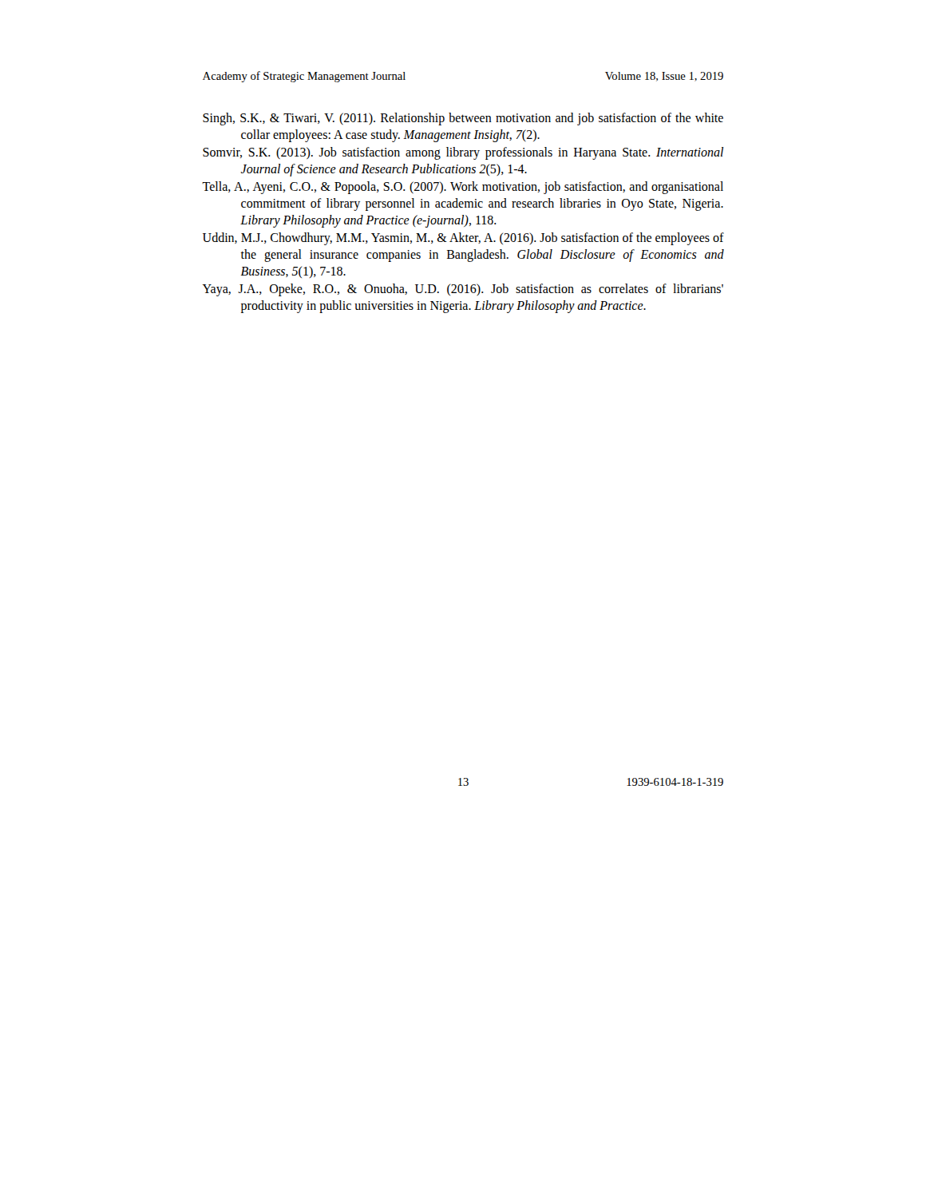Academy of Strategic Management Journal
Volume 18, Issue 1, 2019
Singh, S.K., & Tiwari, V. (2011). Relationship between motivation and job satisfaction of the white collar employees: A case study. Management Insight, 7(2).
Somvir, S.K. (2013). Job satisfaction among library professionals in Haryana State. International Journal of Science and Research Publications 2(5), 1-4.
Tella, A., Ayeni, C.O., & Popoola, S.O. (2007). Work motivation, job satisfaction, and organisational commitment of library personnel in academic and research libraries in Oyo State, Nigeria. Library Philosophy and Practice (e-journal), 118.
Uddin, M.J., Chowdhury, M.M., Yasmin, M., & Akter, A. (2016). Job satisfaction of the employees of the general insurance companies in Bangladesh. Global Disclosure of Economics and Business, 5(1), 7-18.
Yaya, J.A., Opeke, R.O., & Onuoha, U.D. (2016). Job satisfaction as correlates of librarians' productivity in public universities in Nigeria. Library Philosophy and Practice.
13
1939-6104-18-1-319